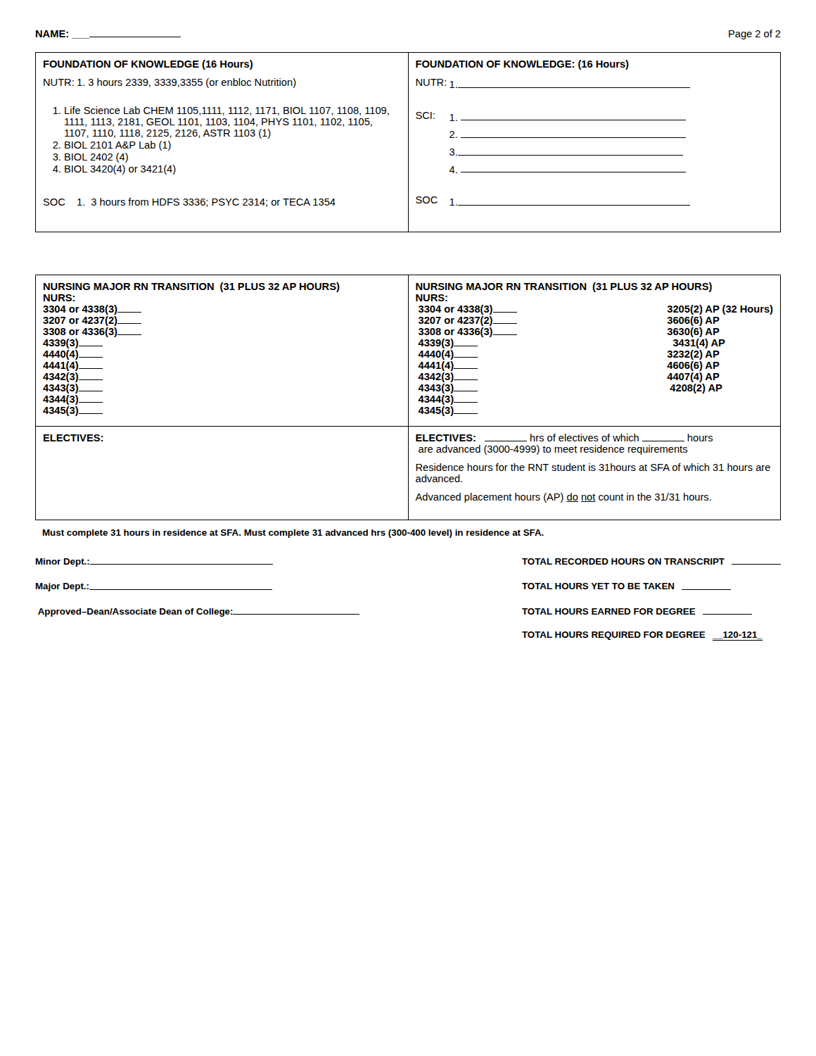NAME: ___
Page 2 of 2
| FOUNDATION OF KNOWLEDGE (16 Hours) NUTR: 1. 3 hours 2339, 3339,3355 (or enbloc Nutrition) Life Science Lab CHEM 1105,1111, 1112, 1171, BIOL 1107, 1108, 1109, 1111, 1113, 2181, GEOL 1101, 1103, 1104, PHYS 1101, 1102, 1105, 1107, 1110, 1118, 2125, 2126, ASTR 1103 (1) BIOL 2101 A&P Lab (1) BIOL 2402 (4) BIOL 3420(4) or 3421(4) SOC 1. 3 hours from HDFS 3336; PSYC 2314; or TECA 1354 | FOUNDATION OF KNOWLEDGE: (16 Hours) NUTR: 1. SCI: 1. 2. 3. 4. SOC 1. |
| NURSING MAJOR RN TRANSITION (31 PLUS 32 AP HOURS) NURS: 3304 or 4338(3) 3207 or 4237(2) 3308 or 4336(3) 4339(3) 4440(4) 4441(4) 4342(3) 4343(3) 4344(3) 4345(3) | NURSING MAJOR RN TRANSITION (31 PLUS 32 AP HOURS) NURS: 3304 or 4338(3) 3207 or 4237(2) 3308 or 4336(3) 4339(3) 4440(4) 4441(4) 4342(3) 4343(3) 4344(3) 4345(3) 3205(2) AP (32 Hours) 3606(6) AP 3630(6) AP 3431(4) AP 3232(2) AP 4606(6) AP 4407(4) AP 4208(2) AP |
| ELECTIVES: | ELECTIVES: hrs of electives of which hours are advanced (3000-4999) to meet residence requirements Residence hours for the RNT student is 31hours at SFA of which 31 hours are advanced. Advanced placement hours (AP) do not count in the 31/31 hours. |
Must complete 31 hours in residence at SFA. Must complete 31 advanced hrs (300-400 level) in residence at SFA.
Minor Dept.:
Major Dept.:
Approved–Dean/Associate Dean of College:
TOTAL RECORDED HOURS ON TRANSCRIPT
TOTAL HOURS YET TO BE TAKEN
TOTAL HOURS EARNED FOR DEGREE
TOTAL HOURS REQUIRED FOR DEGREE__120-121_